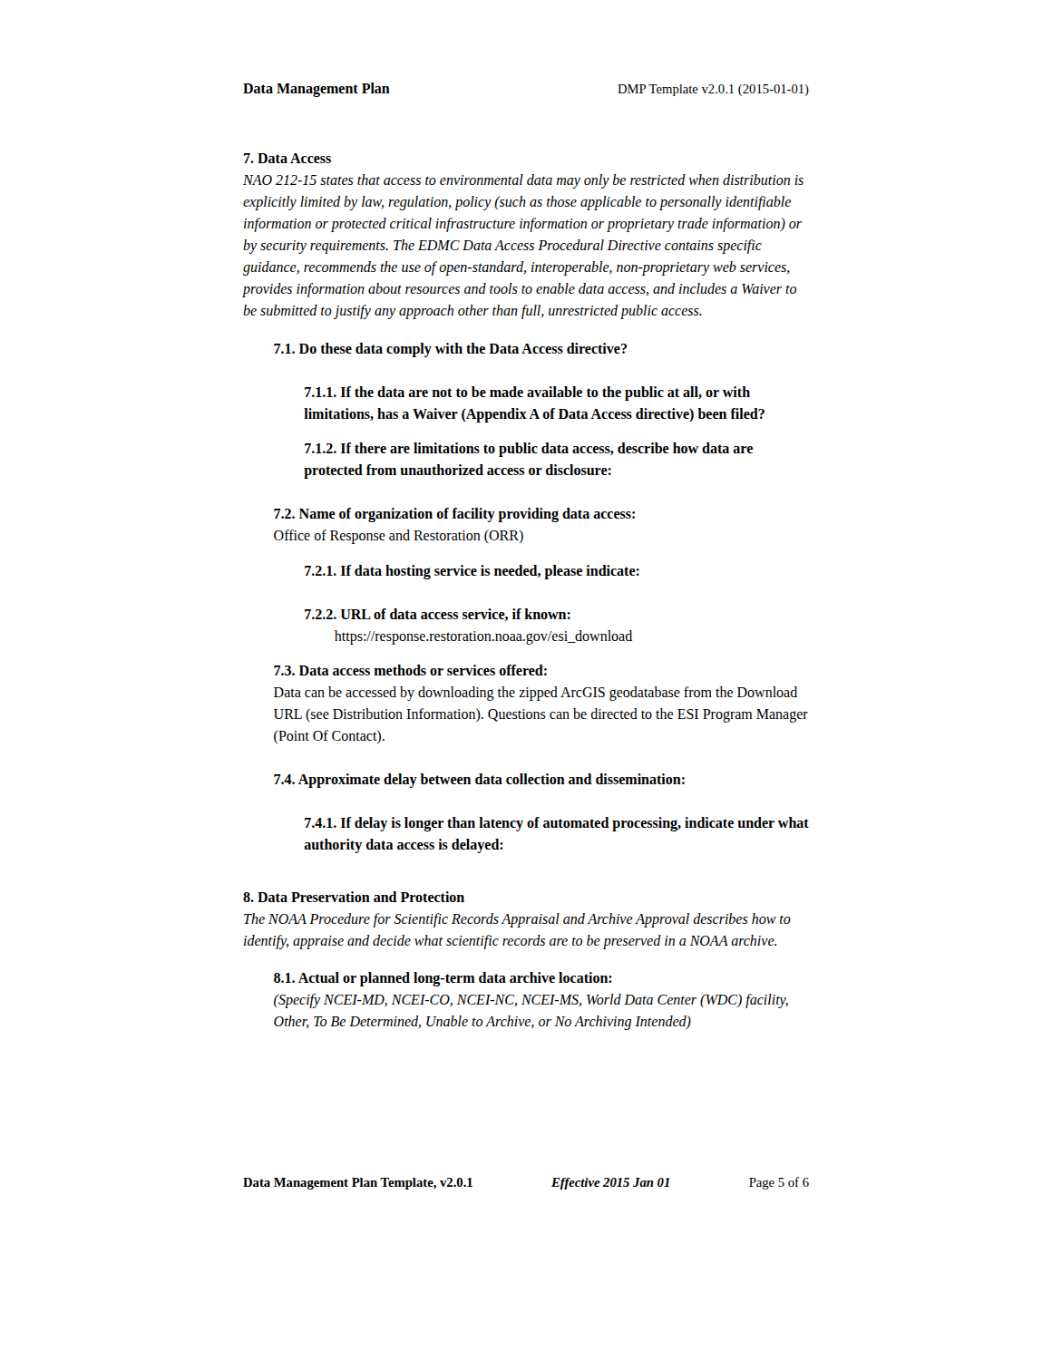Data Management Plan
DMP Template v2.0.1 (2015-01-01)
7. Data Access
NAO 212-15 states that access to environmental data may only be restricted when distribution is explicitly limited by law, regulation, policy (such as those applicable to personally identifiable information or protected critical infrastructure information or proprietary trade information) or by security requirements. The EDMC Data Access Procedural Directive contains specific guidance, recommends the use of open-standard, interoperable, non-proprietary web services, provides information about resources and tools to enable data access, and includes a Waiver to be submitted to justify any approach other than full, unrestricted public access.
7.1. Do these data comply with the Data Access directive?
7.1.1. If the data are not to be made available to the public at all, or with limitations, has a Waiver (Appendix A of Data Access directive) been filed?
7.1.2. If there are limitations to public data access, describe how data are protected from unauthorized access or disclosure:
7.2. Name of organization of facility providing data access:
Office of Response and Restoration (ORR)
7.2.1. If data hosting service is needed, please indicate:
7.2.2. URL of data access service, if known:
https://response.restoration.noaa.gov/esi_download
7.3. Data access methods or services offered:
Data can be accessed by downloading the zipped ArcGIS geodatabase from the Download URL (see Distribution Information). Questions can be directed to the ESI Program Manager (Point Of Contact).
7.4. Approximate delay between data collection and dissemination:
7.4.1. If delay is longer than latency of automated processing, indicate under what authority data access is delayed:
8. Data Preservation and Protection
The NOAA Procedure for Scientific Records Appraisal and Archive Approval describes how to identify, appraise and decide what scientific records are to be preserved in a NOAA archive.
8.1. Actual or planned long-term data archive location:
(Specify NCEI-MD, NCEI-CO, NCEI-NC, NCEI-MS, World Data Center (WDC) facility, Other, To Be Determined, Unable to Archive, or No Archiving Intended)
Data Management Plan Template, v2.0.1
Effective 2015 Jan 01
Page 5 of 6